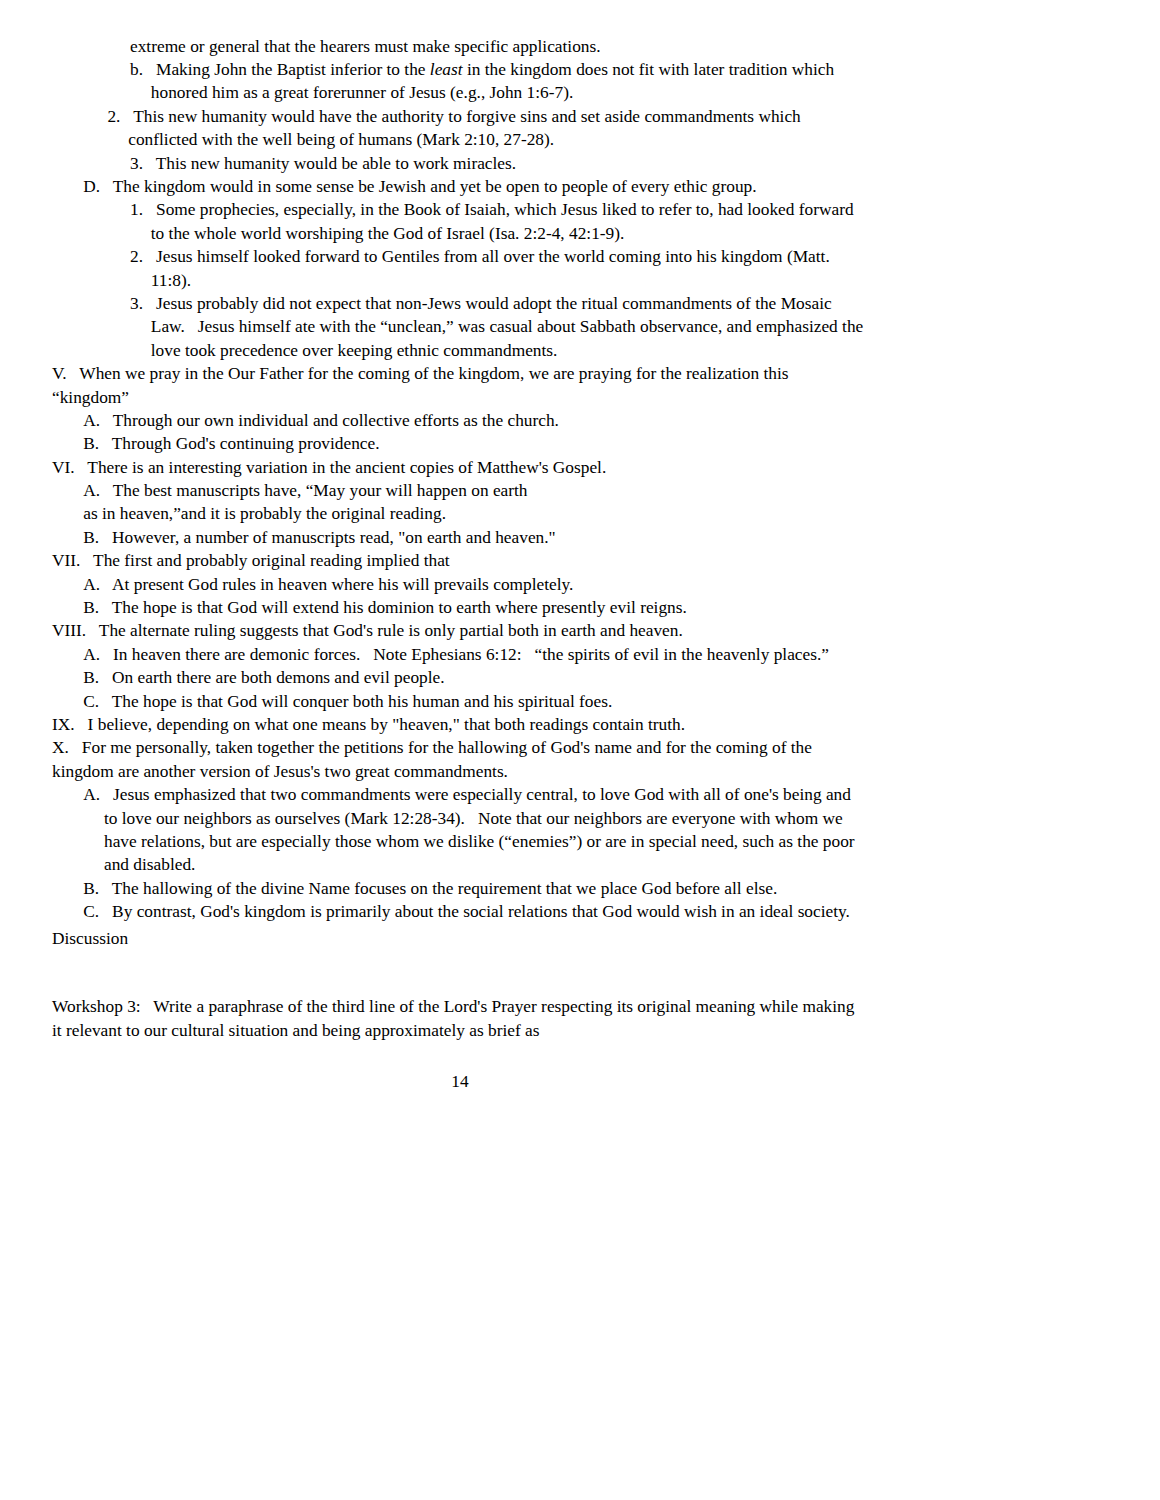extreme or general that the hearers must make specific applications.
b. Making John the Baptist inferior to the least in the kingdom does not fit with later tradition which honored him as a great forerunner of Jesus (e.g., John 1:6-7).
2. This new humanity would have the authority to forgive sins and set aside commandments which conflicted with the well being of humans (Mark 2:10, 27-28).
3. This new humanity would be able to work miracles.
D. The kingdom would in some sense be Jewish and yet be open to people of every ethic group.
1. Some prophecies, especially, in the Book of Isaiah, which Jesus liked to refer to, had looked forward to the whole world worshiping the God of Israel (Isa. 2:2-4, 42:1-9).
2. Jesus himself looked forward to Gentiles from all over the world coming into his kingdom (Matt. 11:8).
3. Jesus probably did not expect that non-Jews would adopt the ritual commandments of the Mosaic Law. Jesus himself ate with the “unclean,” was casual about Sabbath observance, and emphasized the love took precedence over keeping ethnic commandments.
V. When we pray in the Our Father for the coming of the kingdom, we are praying for the realization this “kingdom”
A. Through our own individual and collective efforts as the church.
B. Through God's continuing providence.
VI. There is an interesting variation in the ancient copies of Matthew's Gospel.
A. The best manuscripts have, “May your will happen on earth
as in heaven,”and it is probably the original reading.
B. However, a number of manuscripts read, "on earth and heaven."
VII. The first and probably original reading implied that
A. At present God rules in heaven where his will prevails completely.
B. The hope is that God will extend his dominion to earth where presently evil reigns.
VIII. The alternate ruling suggests that God's rule is only partial both in earth and heaven.
A. In heaven there are demonic forces. Note Ephesians 6:12: “the spirits of evil in the heavenly places.”
B. On earth there are both demons and evil people.
C. The hope is that God will conquer both his human and his spiritual foes.
IX. I believe, depending on what one means by "heaven," that both readings contain truth.
X. For me personally, taken together the petitions for the hallowing of God's name and for the coming of the kingdom are another version of Jesus's two great commandments.
A. Jesus emphasized that two commandments were especially central, to love God with all of one's being and to love our neighbors as ourselves (Mark 12:28-34). Note that our neighbors are everyone with whom we have relations, but are especially those whom we dislike (“enemies”) or are in special need, such as the poor and disabled.
B. The hallowing of the divine Name focuses on the requirement that we place God before all else.
C. By contrast, God's kingdom is primarily about the social relations that God would wish in an ideal society.
Discussion
Workshop 3: Write a paraphrase of the third line of the Lord's Prayer respecting its original meaning while making it relevant to our cultural situation and being approximately as brief as
14